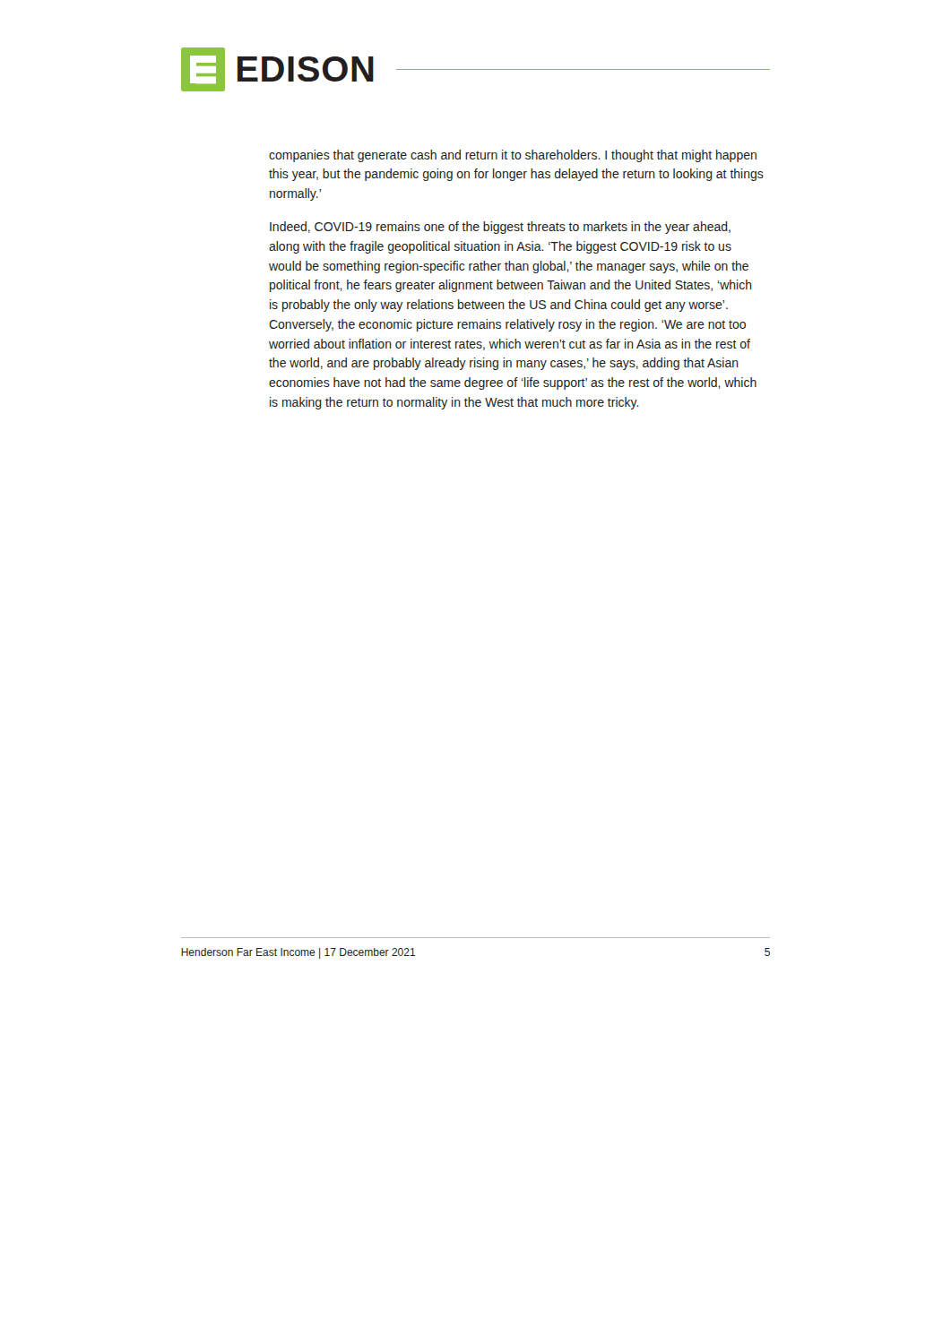EDISON
companies that generate cash and return it to shareholders. I thought that might happen this year, but the pandemic going on for longer has delayed the return to looking at things normally.’
Indeed, COVID-19 remains one of the biggest threats to markets in the year ahead, along with the fragile geopolitical situation in Asia. ‘The biggest COVID-19 risk to us would be something region-specific rather than global,’ the manager says, while on the political front, he fears greater alignment between Taiwan and the United States, ‘which is probably the only way relations between the US and China could get any worse’. Conversely, the economic picture remains relatively rosy in the region. ‘We are not too worried about inflation or interest rates, which weren’t cut as far in Asia as in the rest of the world, and are probably already rising in many cases,’ he says, adding that Asian economies have not had the same degree of ‘life support’ as the rest of the world, which is making the return to normality in the West that much more tricky.
Henderson Far East Income | 17 December 2021 5